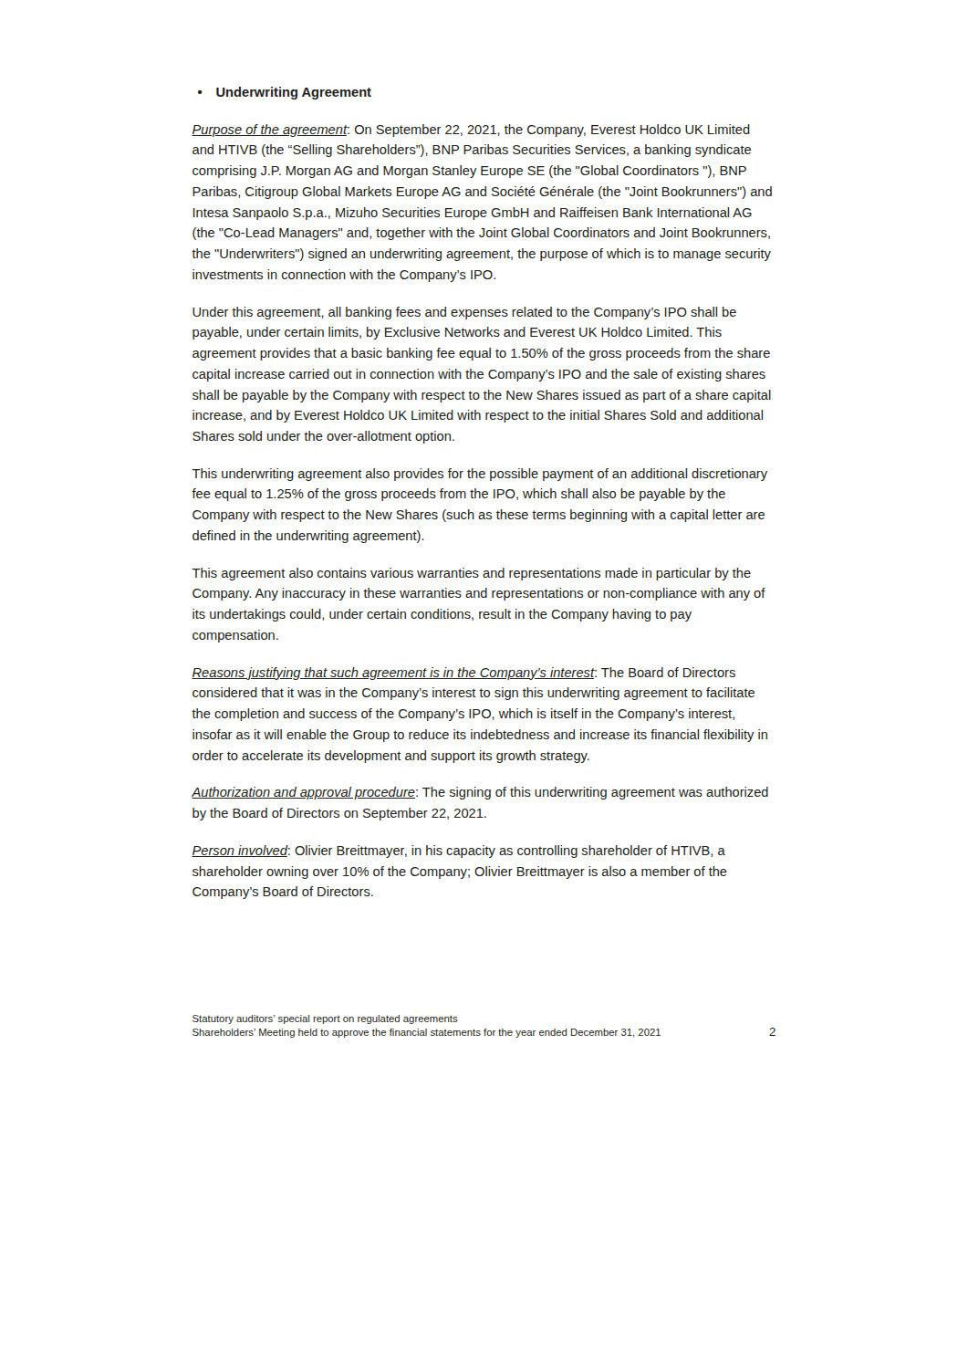Underwriting Agreement
Purpose of the agreement: On September 22, 2021, the Company, Everest Holdco UK Limited and HTIVB (the “Selling Shareholders”), BNP Paribas Securities Services, a banking syndicate comprising J.P. Morgan AG and Morgan Stanley Europe SE (the "Global Coordinators "), BNP Paribas, Citigroup Global Markets Europe AG and Société Générale (the "Joint Bookrunners") and Intesa Sanpaolo S.p.a., Mizuho Securities Europe GmbH and Raiffeisen Bank International AG (the "Co-Lead Managers" and, together with the Joint Global Coordinators and Joint Bookrunners, the "Underwriters") signed an underwriting agreement, the purpose of which is to manage security investments in connection with the Company’s IPO.
Under this agreement, all banking fees and expenses related to the Company’s IPO shall be payable, under certain limits, by Exclusive Networks and Everest UK Holdco Limited. This agreement provides that a basic banking fee equal to 1.50% of the gross proceeds from the share capital increase carried out in connection with the Company’s IPO and the sale of existing shares shall be payable by the Company with respect to the New Shares issued as part of a share capital increase, and by Everest Holdco UK Limited with respect to the initial Shares Sold and additional Shares sold under the over-allotment option.
This underwriting agreement also provides for the possible payment of an additional discretionary fee equal to 1.25% of the gross proceeds from the IPO, which shall also be payable by the Company with respect to the New Shares (such as these terms beginning with a capital letter are defined in the underwriting agreement).
This agreement also contains various warranties and representations made in particular by the Company. Any inaccuracy in these warranties and representations or non-compliance with any of its undertakings could, under certain conditions, result in the Company having to pay compensation.
Reasons justifying that such agreement is in the Company’s interest: The Board of Directors considered that it was in the Company’s interest to sign this underwriting agreement to facilitate the completion and success of the Company’s IPO, which is itself in the Company’s interest, insofar as it will enable the Group to reduce its indebtedness and increase its financial flexibility in order to accelerate its development and support its growth strategy.
Authorization and approval procedure: The signing of this underwriting agreement was authorized by the Board of Directors on September 22, 2021.
Person involved: Olivier Breittmayer, in his capacity as controlling shareholder of HTIVB, a shareholder owning over 10% of the Company; Olivier Breittmayer is also a member of the Company’s Board of Directors.
Statutory auditors’ special report on regulated agreements
Shareholders’ Meeting held to approve the financial statements for the year ended December 31, 2021
2